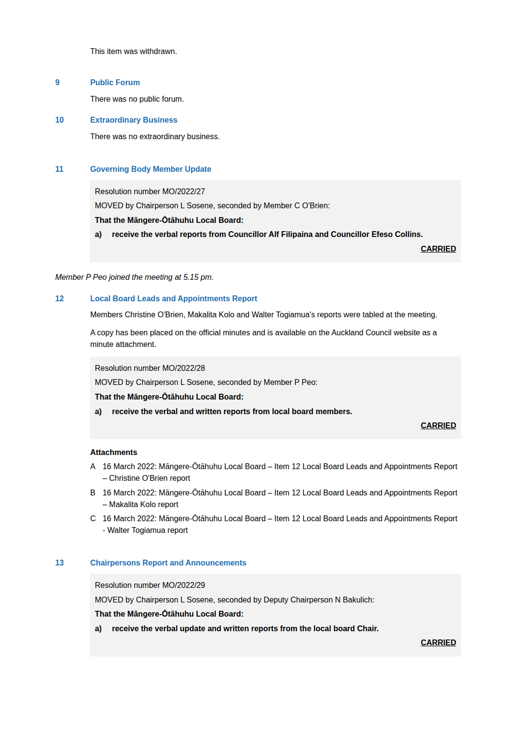This item was withdrawn.
9 Public Forum
There was no public forum.
10 Extraordinary Business
There was no extraordinary business.
11 Governing Body Member Update
Resolution number MO/2022/27
MOVED by Chairperson L Sosene, seconded by Member C O'Brien:
That the Māngere-Ōtāhuhu Local Board:
a) receive the verbal reports from Councillor Alf Filipaina and Councillor Efeso Collins.
CARRIED
Member P Peo joined the meeting at 5.15 pm.
12 Local Board Leads and Appointments Report
Members Christine O'Brien, Makalita Kolo and Walter Togiamua's reports were tabled at the meeting.
A copy has been placed on the official minutes and is available on the Auckland Council website as a minute attachment.
Resolution number MO/2022/28
MOVED by Chairperson L Sosene, seconded by Member P Peo:
That the Māngere-Ōtāhuhu Local Board:
a) receive the verbal and written reports from local board members.
CARRIED
Attachments
A 16 March 2022: Māngere-Ōtāhuhu Local Board – Item 12 Local Board Leads and Appointments Report – Christine O'Brien report
B 16 March 2022: Māngere-Ōtāhuhu Local Board – Item 12 Local Board Leads and Appointments Report – Makalita Kolo report
C 16 March 2022: Māngere-Ōtāhuhu Local Board – Item 12 Local Board Leads and Appointments Report - Walter Togiamua report
13 Chairpersons Report and Announcements
Resolution number MO/2022/29
MOVED by Chairperson L Sosene, seconded by Deputy Chairperson N Bakulich:
That the Māngere-Ōtāhuhu Local Board:
a) receive the verbal update and written reports from the local board Chair.
CARRIED